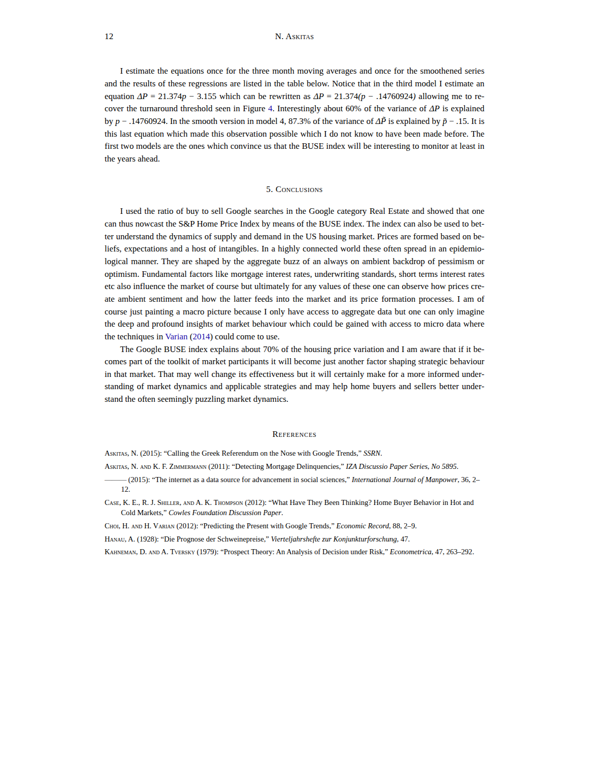12 N. Askitas 12
I estimate the equations once for the three month moving averages and once for the smoothened series and the results of these regressions are listed in the table below. Notice that in the third model I estimate an equation ΔP = 21.374p − 3.155 which can be rewritten as ΔP = 21.374(p − .14760924) allowing me to recover the turnaround threshold seen in Figure 4. Interestingly about 60% of the variance of ΔP is explained by p − .14760924. In the smooth version in model 4, 87.3% of the variance of ΔP̃ is explained by p̃ − .15. It is this last equation which made this observation possible which I do not know to have been made before. The first two models are the ones which convince us that the BUSE index will be interesting to monitor at least in the years ahead.
5. Conclusions
I used the ratio of buy to sell Google searches in the Google category Real Estate and showed that one can thus nowcast the S&P Home Price Index by means of the BUSE index. The index can also be used to better understand the dynamics of supply and demand in the US housing market. Prices are formed based on beliefs, expectations and a host of intangibles. In a highly connected world these often spread in an epidemiological manner. They are shaped by the aggregate buzz of an always on ambient backdrop of pessimism or optimism. Fundamental factors like mortgage interest rates, underwriting standards, short terms interest rates etc also influence the market of course but ultimately for any values of these one can observe how prices create ambient sentiment and how the latter feeds into the market and its price formation processes. I am of course just painting a macro picture because I only have access to aggregate data but one can only imagine the deep and profound insights of market behaviour which could be gained with access to micro data where the techniques in Varian (2014) could come to use.
The Google BUSE index explains about 70% of the housing price variation and I am aware that if it becomes part of the toolkit of market participants it will become just another factor shaping strategic behaviour in that market. That may well change its effectiveness but it will certainly make for a more informed understanding of market dynamics and applicable strategies and may help home buyers and sellers better understand the often seemingly puzzling market dynamics.
References
Askitas, N. (2015): “Calling the Greek Referendum on the Nose with Google Trends,” SSRN.
Askitas, N. and K. F. Zimmermann (2011): “Detecting Mortgage Delinquencies,” IZA Discussio Paper Series, No 5895.
——— (2015): “The internet as a data source for advancement in social sciences,” International Journal of Manpower, 36, 2–12.
Case, K. E., R. J. Shiller, and A. K. Thompson (2012): “What Have They Been Thinking? Home Buyer Behavior in Hot and Cold Markets,” Cowles Foundation Discussion Paper.
Choi, H. and H. Varian (2012): “Predicting the Present with Google Trends,” Economic Record, 88, 2–9.
Hanau, A. (1928): “Die Prognose der Schweinepreise,” Vierteljahrshefte zur Konjunkturforschung, 47.
Kahneman, D. and A. Tversky (1979): “Prospect Theory: An Analysis of Decision under Risk,” Econometrica, 47, 263–292.